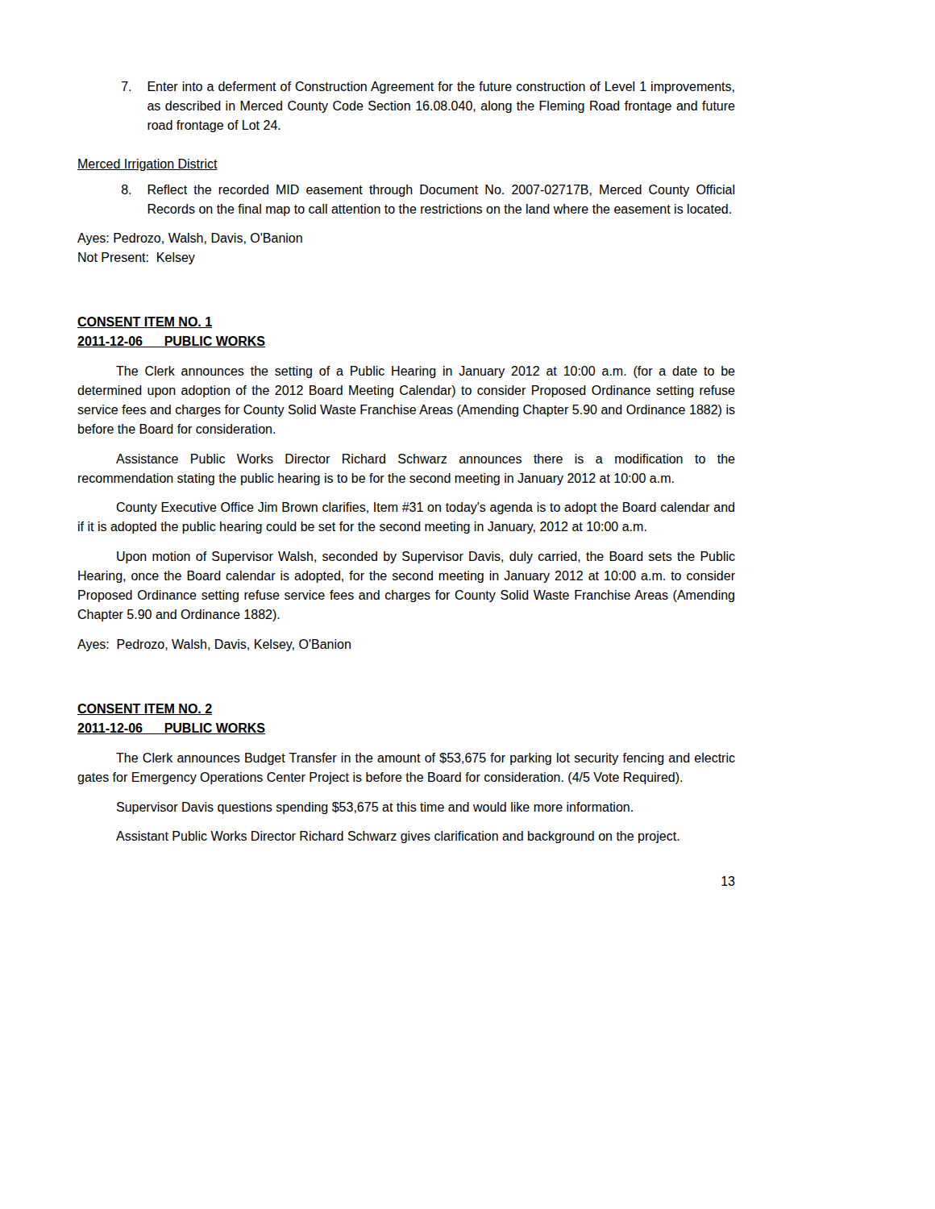Enter into a deferment of Construction Agreement for the future construction of Level 1 improvements, as described in Merced County Code Section 16.08.040, along the Fleming Road frontage and future road frontage of Lot 24.
Merced Irrigation District
Reflect the recorded MID easement through Document No. 2007-02717B, Merced County Official Records on the final map to call attention to the restrictions on the land where the easement is located.
Ayes: Pedrozo, Walsh, Davis, O'Banion
Not Present: Kelsey
CONSENT ITEM NO. 1
2011-12-06 PUBLIC WORKS
The Clerk announces the setting of a Public Hearing in January 2012 at 10:00 a.m. (for a date to be determined upon adoption of the 2012 Board Meeting Calendar) to consider Proposed Ordinance setting refuse service fees and charges for County Solid Waste Franchise Areas (Amending Chapter 5.90 and Ordinance 1882) is before the Board for consideration.
Assistance Public Works Director Richard Schwarz announces there is a modification to the recommendation stating the public hearing is to be for the second meeting in January 2012 at 10:00 a.m.
County Executive Office Jim Brown clarifies, Item #31 on today's agenda is to adopt the Board calendar and if it is adopted the public hearing could be set for the second meeting in January, 2012 at 10:00 a.m.
Upon motion of Supervisor Walsh, seconded by Supervisor Davis, duly carried, the Board sets the Public Hearing, once the Board calendar is adopted, for the second meeting in January 2012 at 10:00 a.m. to consider Proposed Ordinance setting refuse service fees and charges for County Solid Waste Franchise Areas (Amending Chapter 5.90 and Ordinance 1882).
Ayes: Pedrozo, Walsh, Davis, Kelsey, O'Banion
CONSENT ITEM NO. 2
2011-12-06 PUBLIC WORKS
The Clerk announces Budget Transfer in the amount of $53,675 for parking lot security fencing and electric gates for Emergency Operations Center Project is before the Board for consideration. (4/5 Vote Required).
Supervisor Davis questions spending $53,675 at this time and would like more information.
Assistant Public Works Director Richard Schwarz gives clarification and background on the project.
13